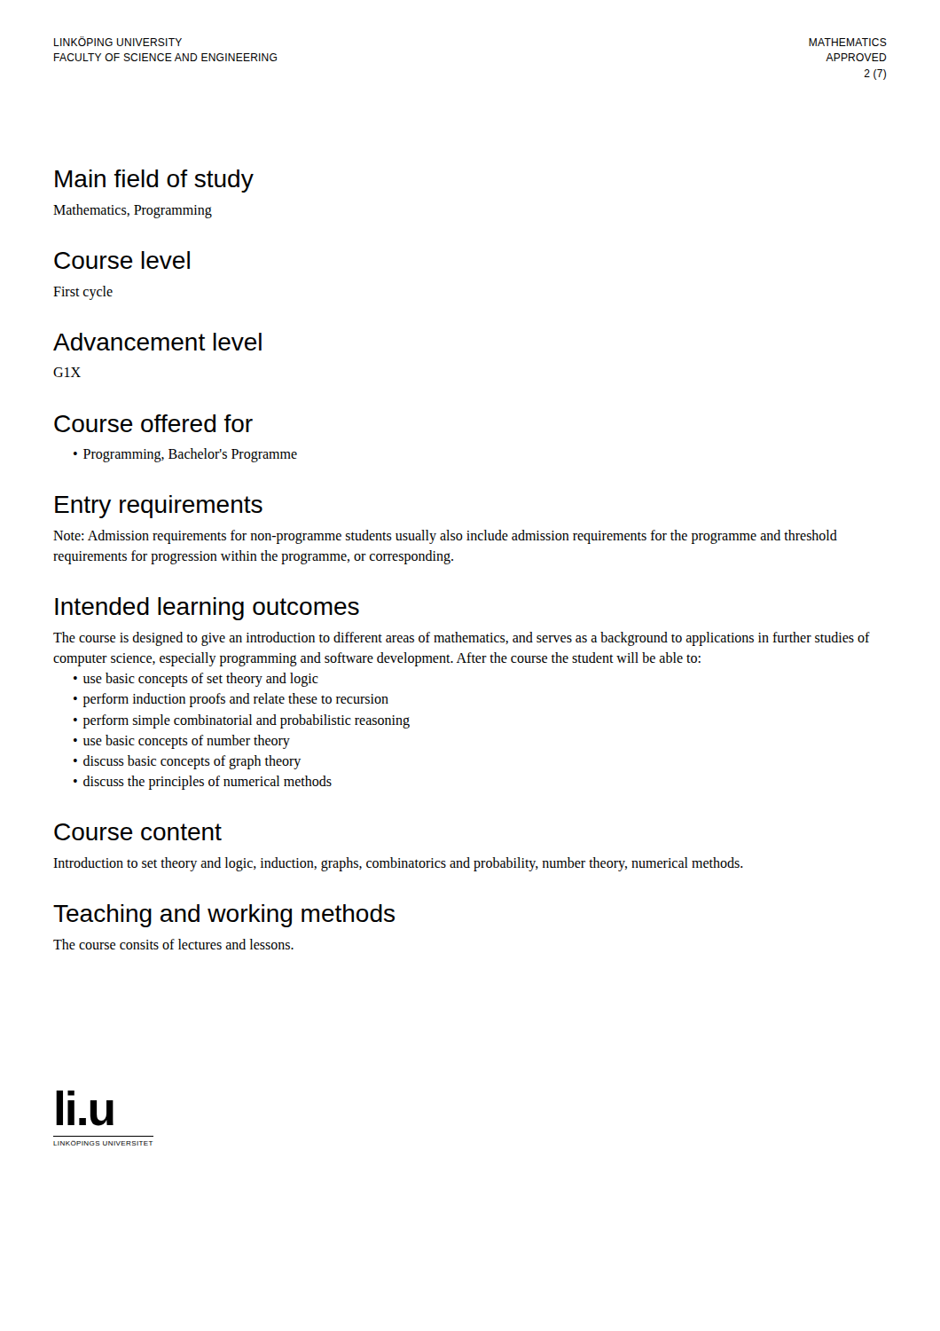LINKÖPING UNIVERSITY
FACULTY OF SCIENCE AND ENGINEERING
MATHEMATICS
APPROVED
2 (7)
Main field of study
Mathematics, Programming
Course level
First cycle
Advancement level
G1X
Course offered for
Programming, Bachelor's Programme
Entry requirements
Note: Admission requirements for non-programme students usually also include admission requirements for the programme and threshold requirements for progression within the programme, or corresponding.
Intended learning outcomes
The course is designed to give an introduction to different areas of mathematics, and serves as a background to applications in further studies of computer science, especially programming and software development. After the course the student will be able to:
use basic concepts of set theory and logic
perform induction proofs and relate these to recursion
perform simple combinatorial and probabilistic reasoning
use basic concepts of number theory
discuss basic concepts of graph theory
discuss the principles of numerical methods
Course content
Introduction to set theory and logic, induction, graphs, combinatorics and probability, number theory, numerical methods.
Teaching and working methods
The course consits of lectures and lessons.
li.u
LINKÖPINGS UNIVERSITET